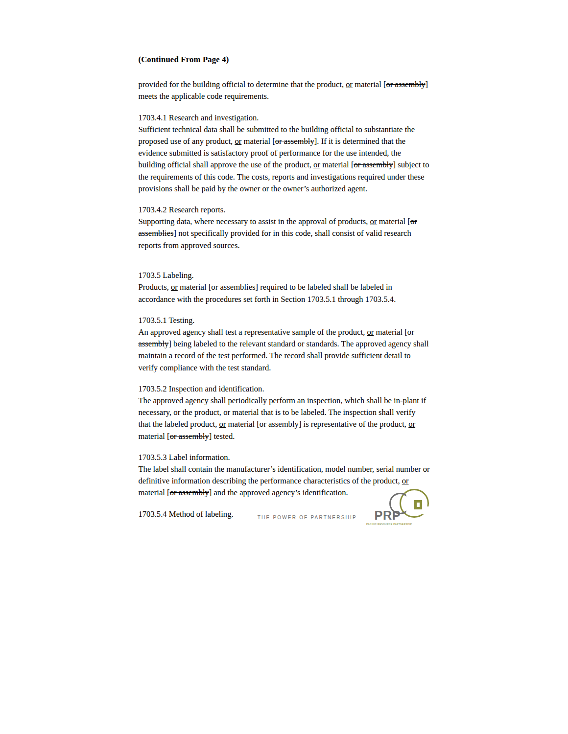(Continued From Page 4)
provided for the building official to determine that the product, or material [or assembly] meets the applicable code requirements.
1703.4.1 Research and investigation.
Sufficient technical data shall be submitted to the building official to substantiate the proposed use of any product, or material [or assembly]. If it is determined that the evidence submitted is satisfactory proof of performance for the use intended, the building official shall approve the use of the product, or material [or assembly] subject to the requirements of this code. The costs, reports and investigations required under these provisions shall be paid by the owner or the owner’s authorized agent.
1703.4.2 Research reports.
Supporting data, where necessary to assist in the approval of products, or material [or assemblies] not specifically provided for in this code, shall consist of valid research reports from approved sources.
1703.5 Labeling.
Products, or material [or assemblies] required to be labeled shall be labeled in accordance with the procedures set forth in Section 1703.5.1 through 1703.5.4.
1703.5.1 Testing.
An approved agency shall test a representative sample of the product, or material [or assembly] being labeled to the relevant standard or standards. The approved agency shall maintain a record of the test performed. The record shall provide sufficient detail to verify compliance with the test standard.
1703.5.2 Inspection and identification.
The approved agency shall periodically perform an inspection, which shall be in-plant if necessary, or the product, or material that is to be labeled. The inspection shall verify that the labeled product, or material [or assembly] is representative of the product, or material [or assembly] tested.
1703.5.3 Label information.
The label shall contain the manufacturer’s identification, model number, serial number or definitive information describing the performance characteristics of the product, or material [or assembly] and the approved agency’s identification.
1703.5.4 Method of labeling.
THE POWER OF PARTNERSHIP
PRP
PACIFIC RESOURCE PARTNERSHIP